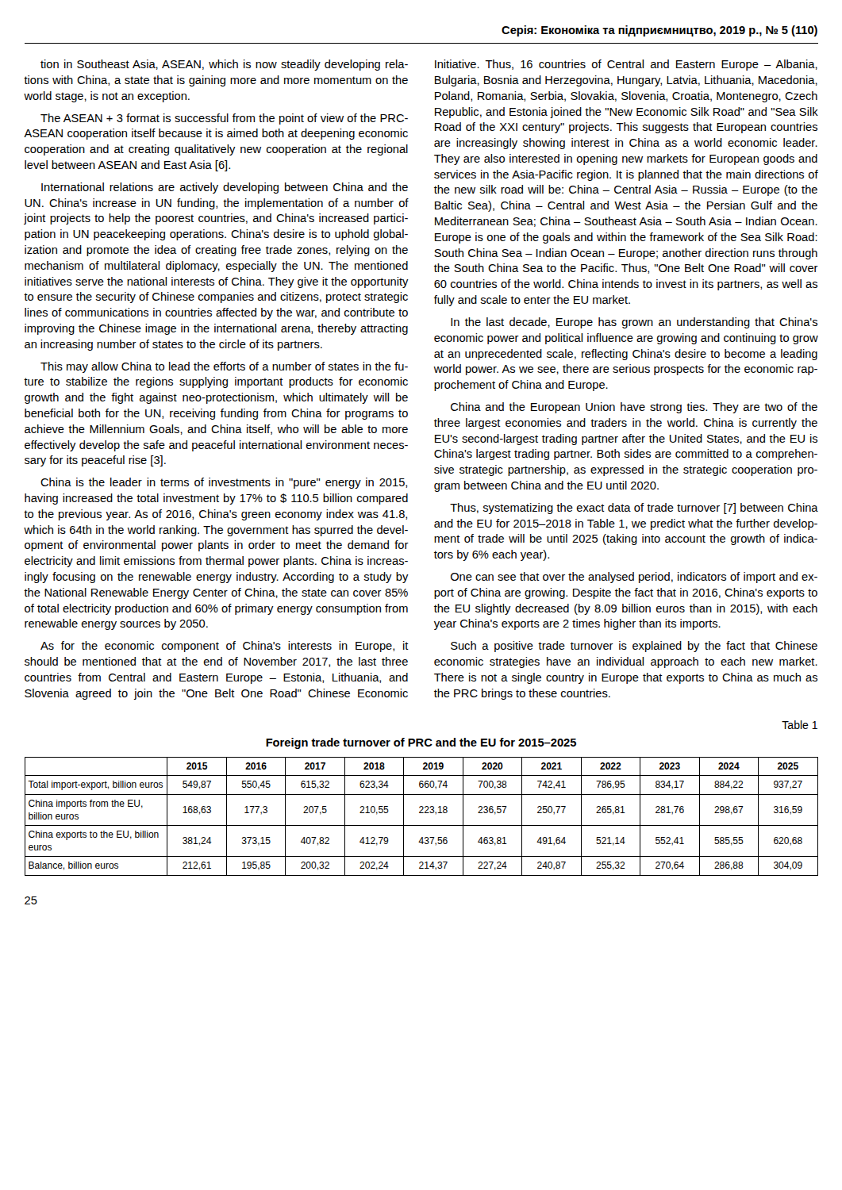Серія: Економіка та підприємництво, 2019 р., № 5 (110)
tion in Southeast Asia, ASEAN, which is now steadily developing relations with China, a state that is gaining more and more momentum on the world stage, is not an exception.
The ASEAN + 3 format is successful from the point of view of the PRC-ASEAN cooperation itself because it is aimed both at deepening economic cooperation and at creating qualitatively new cooperation at the regional level between ASEAN and East Asia [6].
International relations are actively developing between China and the UN. China's increase in UN funding, the implementation of a number of joint projects to help the poorest countries, and China's increased participation in UN peacekeeping operations. China's desire is to uphold globalization and promote the idea of creating free trade zones, relying on the mechanism of multilateral diplomacy, especially the UN. The mentioned initiatives serve the national interests of China. They give it the opportunity to ensure the security of Chinese companies and citizens, protect strategic lines of communications in countries affected by the war, and contribute to improving the Chinese image in the international arena, thereby attracting an increasing number of states to the circle of its partners.
This may allow China to lead the efforts of a number of states in the future to stabilize the regions supplying important products for economic growth and the fight against neo-protectionism, which ultimately will be beneficial both for the UN, receiving funding from China for programs to achieve the Millennium Goals, and China itself, who will be able to more effectively develop the safe and peaceful international environment necessary for its peaceful rise [3].
China is the leader in terms of investments in "pure" energy in 2015, having increased the total investment by 17% to $ 110.5 billion compared to the previous year. As of 2016, China's green economy index was 41.8, which is 64th in the world ranking. The government has spurred the development of environmental power plants in order to meet the demand for electricity and limit emissions from thermal power plants. China is increasingly focusing on the renewable energy industry. According to a study by the National Renewable Energy Center of China, the state can cover 85% of total electricity production and 60% of primary energy consumption from renewable energy sources by 2050.
As for the economic component of China's interests in Europe, it should be mentioned that at the end of November 2017, the last three countries from Central and Eastern Europe – Estonia, Lithuania, and Slovenia agreed to join the "One Belt One Road" Chinese Economic Initiative. Thus, 16 countries of Central and Eastern Europe – Albania, Bulgaria, Bosnia and Herzegovina, Hungary, Latvia, Lithuania, Macedonia, Poland, Romania, Serbia, Slovakia, Slovenia, Croatia, Montenegro, Czech Republic, and Estonia joined the "New Economic Silk Road" and "Sea Silk Road of the XXI century" projects. This suggests that European countries are increasingly showing interest in China as a world economic leader. They are also interested in opening new markets for European goods and services in the Asia-Pacific region. It is planned that the main directions of the new silk road will be: China – Central Asia – Russia – Europe (to the Baltic Sea), China – Central and West Asia – the Persian Gulf and the Mediterranean Sea; China – Southeast Asia – South Asia – Indian Ocean. Europe is one of the goals and within the framework of the Sea Silk Road: South China Sea – Indian Ocean – Europe; another direction runs through the South China Sea to the Pacific. Thus, "One Belt One Road" will cover 60 countries of the world. China intends to invest in its partners, as well as fully and scale to enter the EU market.
In the last decade, Europe has grown an understanding that China's economic power and political influence are growing and continuing to grow at an unprecedented scale, reflecting China's desire to become a leading world power. As we see, there are serious prospects for the economic rapprochement of China and Europe.
China and the European Union have strong ties. They are two of the three largest economies and traders in the world. China is currently the EU's second-largest trading partner after the United States, and the EU is China's largest trading partner. Both sides are committed to a comprehensive strategic partnership, as expressed in the strategic cooperation program between China and the EU until 2020.
Thus, systematizing the exact data of trade turnover [7] between China and the EU for 2015–2018 in Table 1, we predict what the further development of trade will be until 2025 (taking into account the growth of indicators by 6% each year).
One can see that over the analysed period, indicators of import and export of China are growing. Despite the fact that in 2016, China's exports to the EU slightly decreased (by 8.09 billion euros than in 2015), with each year China's exports are 2 times higher than its imports.
Such a positive trade turnover is explained by the fact that Chinese economic strategies have an individual approach to each new market. There is not a single country in Europe that exports to China as much as the PRC brings to these countries.
Table 1
Foreign trade turnover of PRC and the EU for 2015–2025
| | 2015 | 2016 | 2017 | 2018 | 2019 | 2020 | 2021 | 2022 | 2023 | 2024 | 2025 |
| --- | --- | --- | --- | --- | --- | --- | --- | --- | --- | --- | --- |
| Total import-export, billion euros | 549,87 | 550,45 | 615,32 | 623,34 | 660,74 | 700,38 | 742,41 | 786,95 | 834,17 | 884,22 | 937,27 |
| China imports from the EU, billion euros | 168,63 | 177,3 | 207,5 | 210,55 | 223,18 | 236,57 | 250,77 | 265,81 | 281,76 | 298,67 | 316,59 |
| China exports to the EU, billion euros | 381,24 | 373,15 | 407,82 | 412,79 | 437,56 | 463,81 | 491,64 | 521,14 | 552,41 | 585,55 | 620,68 |
| Balance, billion euros | 212,61 | 195,85 | 200,32 | 202,24 | 214,37 | 227,24 | 240,87 | 255,32 | 270,64 | 286,88 | 304,09 |
25